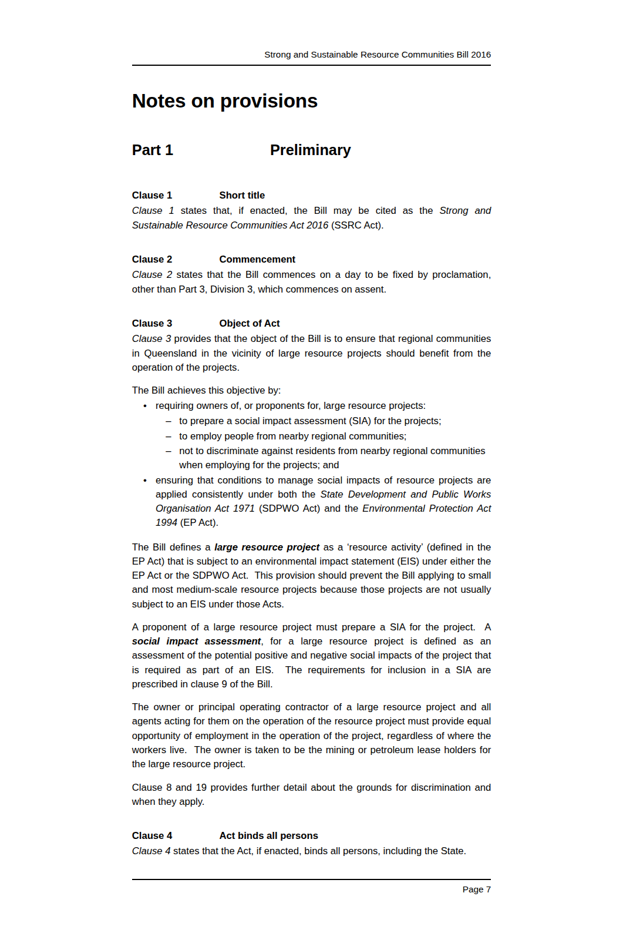Strong and Sustainable Resource Communities Bill 2016
Notes on provisions
Part 1 Preliminary
Clause 1 Short title
Clause 1 states that, if enacted, the Bill may be cited as the Strong and Sustainable Resource Communities Act 2016 (SSRC Act).
Clause 2 Commencement
Clause 2 states that the Bill commences on a day to be fixed by proclamation, other than Part 3, Division 3, which commences on assent.
Clause 3 Object of Act
Clause 3 provides that the object of the Bill is to ensure that regional communities in Queensland in the vicinity of large resource projects should benefit from the operation of the projects.
The Bill achieves this objective by:
requiring owners of, or proponents for, large resource projects:
to prepare a social impact assessment (SIA) for the projects;
to employ people from nearby regional communities;
not to discriminate against residents from nearby regional communities when employing for the projects; and
ensuring that conditions to manage social impacts of resource projects are applied consistently under both the State Development and Public Works Organisation Act 1971 (SDPWO Act) and the Environmental Protection Act 1994 (EP Act).
The Bill defines a large resource project as a ‘resource activity’ (defined in the EP Act) that is subject to an environmental impact statement (EIS) under either the EP Act or the SDPWO Act. This provision should prevent the Bill applying to small and most medium-scale resource projects because those projects are not usually subject to an EIS under those Acts.
A proponent of a large resource project must prepare a SIA for the project. A social impact assessment, for a large resource project is defined as an assessment of the potential positive and negative social impacts of the project that is required as part of an EIS. The requirements for inclusion in a SIA are prescribed in clause 9 of the Bill.
The owner or principal operating contractor of a large resource project and all agents acting for them on the operation of the resource project must provide equal opportunity of employment in the operation of the project, regardless of where the workers live. The owner is taken to be the mining or petroleum lease holders for the large resource project.
Clause 8 and 19 provides further detail about the grounds for discrimination and when they apply.
Clause 4 Act binds all persons
Clause 4 states that the Act, if enacted, binds all persons, including the State.
Page 7